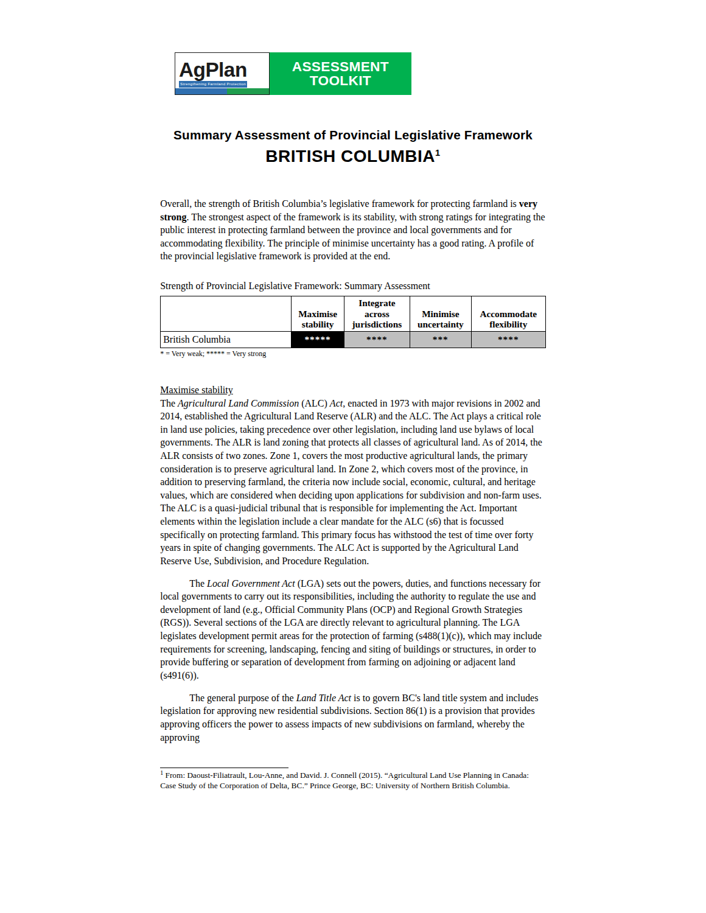Ag Plan
Strengthening Farmland Protection
ASSESSMENT TOOLKIT
Summary Assessment of Provincial Legislative Framework
BRITISH COLUMBIA1
Overall, the strength of British Columbia’s legislative framework for protecting farmland is very strong. The strongest aspect of the framework is its stability, with strong ratings for integrating the public interest in protecting farmland between the province and local governments and for accommodating flexibility. The principle of minimise uncertainty has a good rating. A profile of the provincial legislative framework is provided at the end.
Strength of Provincial Legislative Framework: Summary Assessment
| | Maximise stability | Integrate across jurisdictions | Minimise uncertainty | Accommodate flexibility |
| --- | --- | --- | --- | --- |
| British Columbia | ***** | **** | *** | **** |
* = Very weak; ***** = Very strong
Maximise stability
The Agricultural Land Commission (ALC) Act, enacted in 1973 with major revisions in 2002 and 2014, established the Agricultural Land Reserve (ALR) and the ALC. The Act plays a critical role in land use policies, taking precedence over other legislation, including land use bylaws of local governments. The ALR is land zoning that protects all classes of agricultural land. As of 2014, the ALR consists of two zones. Zone 1, covers the most productive agricultural lands, the primary consideration is to preserve agricultural land. In Zone 2, which covers most of the province, in addition to preserving farmland, the criteria now include social, economic, cultural, and heritage values, which are considered when deciding upon applications for subdivision and non-farm uses. The ALC is a quasi-judicial tribunal that is responsible for implementing the Act. Important elements within the legislation include a clear mandate for the ALC (s6) that is focussed specifically on protecting farmland. This primary focus has withstood the test of time over forty years in spite of changing governments. The ALC Act is supported by the Agricultural Land Reserve Use, Subdivision, and Procedure Regulation.
The Local Government Act (LGA) sets out the powers, duties, and functions necessary for local governments to carry out its responsibilities, including the authority to regulate the use and development of land (e.g., Official Community Plans (OCP) and Regional Growth Strategies (RGS)). Several sections of the LGA are directly relevant to agricultural planning. The LGA legislates development permit areas for the protection of farming (s488(1)(c)), which may include requirements for screening, landscaping, fencing and siting of buildings or structures, in order to provide buffering or separation of development from farming on adjoining or adjacent land (s491(6)).
The general purpose of the Land Title Act is to govern BC's land title system and includes legislation for approving new residential subdivisions. Section 86(1) is a provision that provides approving officers the power to assess impacts of new subdivisions on farmland, whereby the approving
1 From: Daoust-Filiatrault, Lou-Anne, and David. J. Connell (2015). “Agricultural Land Use Planning in Canada: Case Study of the Corporation of Delta, BC.” Prince George, BC: University of Northern British Columbia.